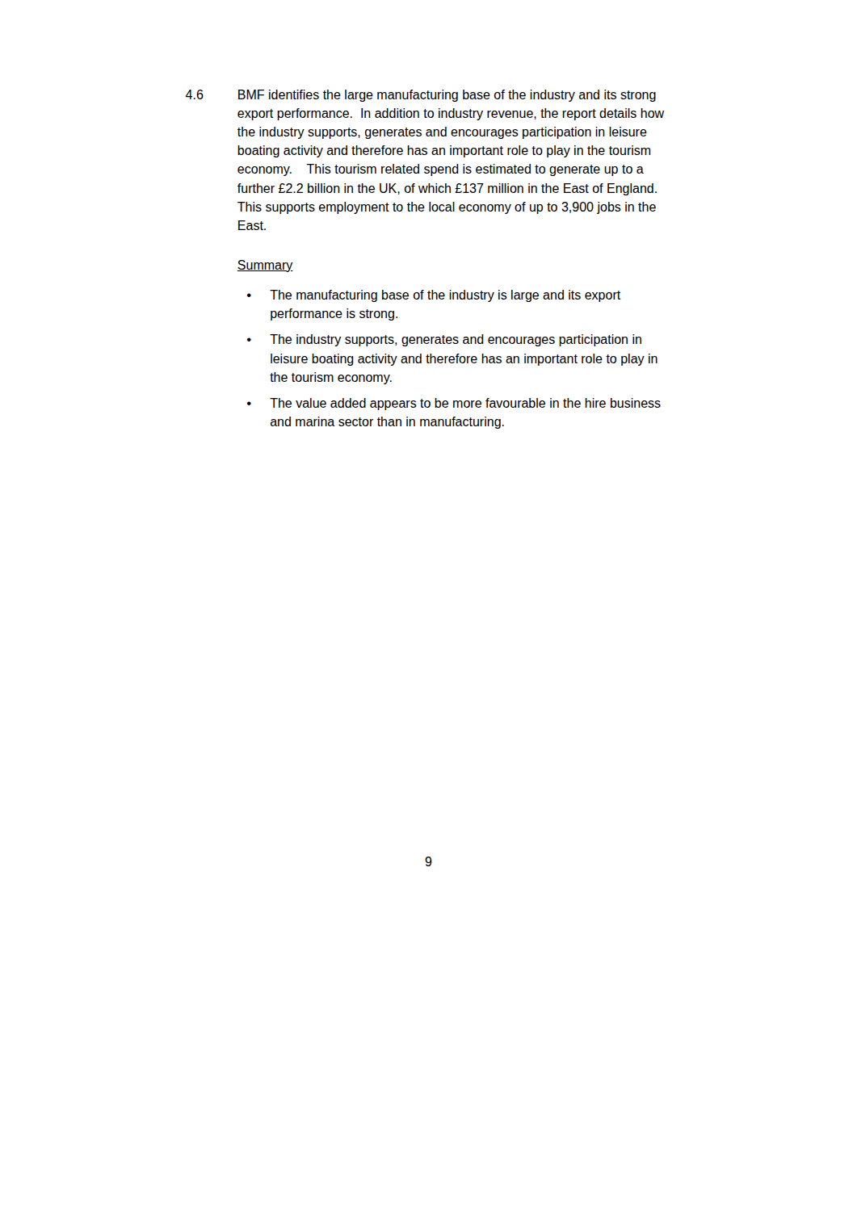4.6
BMF identifies the large manufacturing base of the industry and its strong export performance. In addition to industry revenue, the report details how the industry supports, generates and encourages participation in leisure boating activity and therefore has an important role to play in the tourism economy. This tourism related spend is estimated to generate up to a further £2.2 billion in the UK, of which £137 million in the East of England. This supports employment to the local economy of up to 3,900 jobs in the East.
Summary
The manufacturing base of the industry is large and its export performance is strong.
The industry supports, generates and encourages participation in leisure boating activity and therefore has an important role to play in the tourism economy.
The value added appears to be more favourable in the hire business and marina sector than in manufacturing.
9